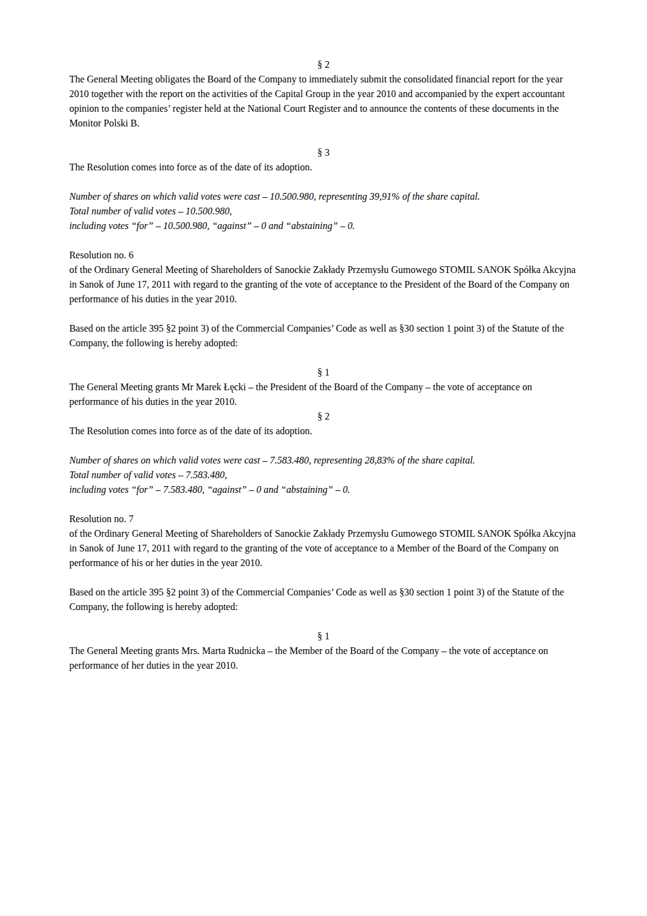§ 2
The General Meeting obligates the Board of the Company to immediately submit the consolidated financial report for the year 2010 together with the report on the activities of the Capital Group in the year 2010 and accompanied by the expert accountant opinion to the companies’ register held at the National Court Register and to announce the contents of these documents in the Monitor Polski B.
§ 3
The Resolution comes into force as of the date of its adoption.
Number of shares on which valid votes were cast – 10.500.980, representing 39,91% of the share capital.
Total number of valid votes – 10.500.980,
including votes “for” – 10.500.980, “against” – 0 and “abstaining” – 0.
Resolution no. 6
of the Ordinary General Meeting of Shareholders of Sanockie Zakłady Przemysłu Gumowego STOMIL SANOK Spółka Akcyjna in Sanok of June 17, 2011 with regard to the granting of the vote of acceptance to the President of the Board of the Company on performance of his duties in the year 2010.
Based on the article 395 §2 point 3) of the Commercial Companies’ Code as well as §30 section 1 point 3) of the Statute of the Company, the following is hereby adopted:
§ 1
The General Meeting grants Mr Marek Łęcki – the President of the Board of the Company – the vote of acceptance on performance of his duties in the year 2010.
§ 2
The Resolution comes into force as of the date of its adoption.
Number of shares on which valid votes were cast – 7.583.480, representing 28,83% of the share capital.
Total number of valid votes – 7.583.480,
including votes “for” – 7.583.480, “against” – 0 and “abstaining” – 0.
Resolution no. 7
of the Ordinary General Meeting of Shareholders of Sanockie Zakłady Przemysłu Gumowego STOMIL SANOK Spółka Akcyjna in Sanok of June 17, 2011 with regard to the granting of the vote of acceptance to a Member of the Board of the Company on performance of his or her duties in the year 2010.
Based on the article 395 §2 point 3) of the Commercial Companies’ Code as well as §30 section 1 point 3) of the Statute of the Company, the following is hereby adopted:
§ 1
The General Meeting grants Mrs. Marta Rudnicka – the Member of the Board of the Company – the vote of acceptance on performance of her duties in the year 2010.